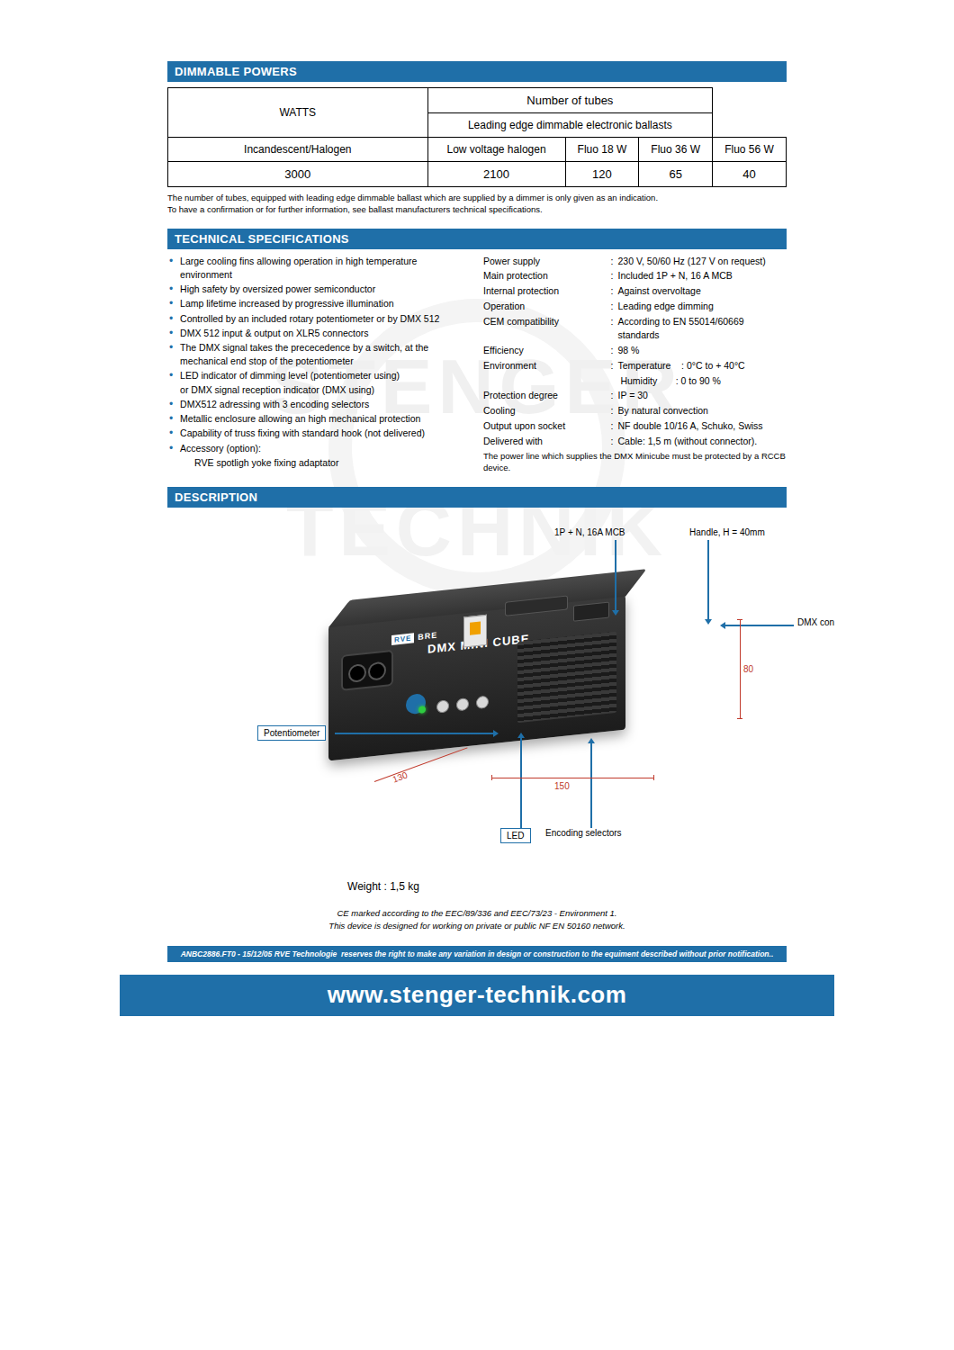STENGER
TECHNIK
DIMMABLE POWERS
| WATTS | Number of tubes |
| Leading edge dimmable electronic ballasts |
| Incandescent/Halogen | Low voltage halogen | Fluo 18 W | Fluo 36 W | Fluo 56 W |
| 3000 | 2100 | 120 | 65 | 40 |
The number of tubes, equipped with leading edge dimmable ballast which are supplied by a dimmer is only given as an indication.
To have a confirmation or for further information, see ballast manufacturers technical specifications.
TECHNICAL SPECIFICATIONS
Large cooling fins allowing operation in high temperature environment
High safety by oversized power semiconductor
Lamp lifetime increased by progressive illumination
Controlled by an included rotary potentiometer or by DMX 512
DMX 512 input & output on XLR5 connectors
The DMX signal takes the prececedence by a switch, at the mechanical end stop of the potentiometer
LED indicator of dimming level (potentiometer using)
or DMX signal reception indicator (DMX using)
DMX512 adressing with 3 encoding selectors
Metallic enclosure allowing an high mechanical protection
Capability of truss fixing with standard hook (not delivered)
Accessory (option):
RVE spotligh yoke fixing adaptator
| Power supply | : | 230 V, 50/60 Hz (127 V on request) |
| Main protection | : | Included 1P + N, 16 A MCB |
| Internal protection | : | Against overvoltage |
| Operation | : | Leading edge dimming |
| CEM compatibility | : | According to EN 55014/60669 standards |
| Efficiency | : | 98 % |
| Environment | : | Temperature : 0°C to + 40°C |
| | | Humidity : 0 to 90 % |
| Protection degree | : | IP = 30 |
| Cooling | : | By natural convection |
| Output upon socket | : | NF double 10/16 A, Schuko, Swiss |
| Delivered with | : | Cable: 1,5 m (without connector). |
The power line which supplies the DMX Minicube must be protected by a RCCB device.
DESCRIPTION
RVEBRE
DMX MINI CUBE
1P + N, 16A MCB
Handle, H = 40mm
DMX connectors
Potentiometer
LED
Encoding selectors
80
150
130
Weight : 1,5 kg
CE marked according to the EEC/89/336 and EEC/73/23 - Environment 1.
This device is designed for working on private or public NF EN 50160 network.
ANBC2886.FT0 - 15/12/05 RVE Technologie reserves the right to make any variation in design or construction to the equiment described without prior notification..
www.stenger-technik.com